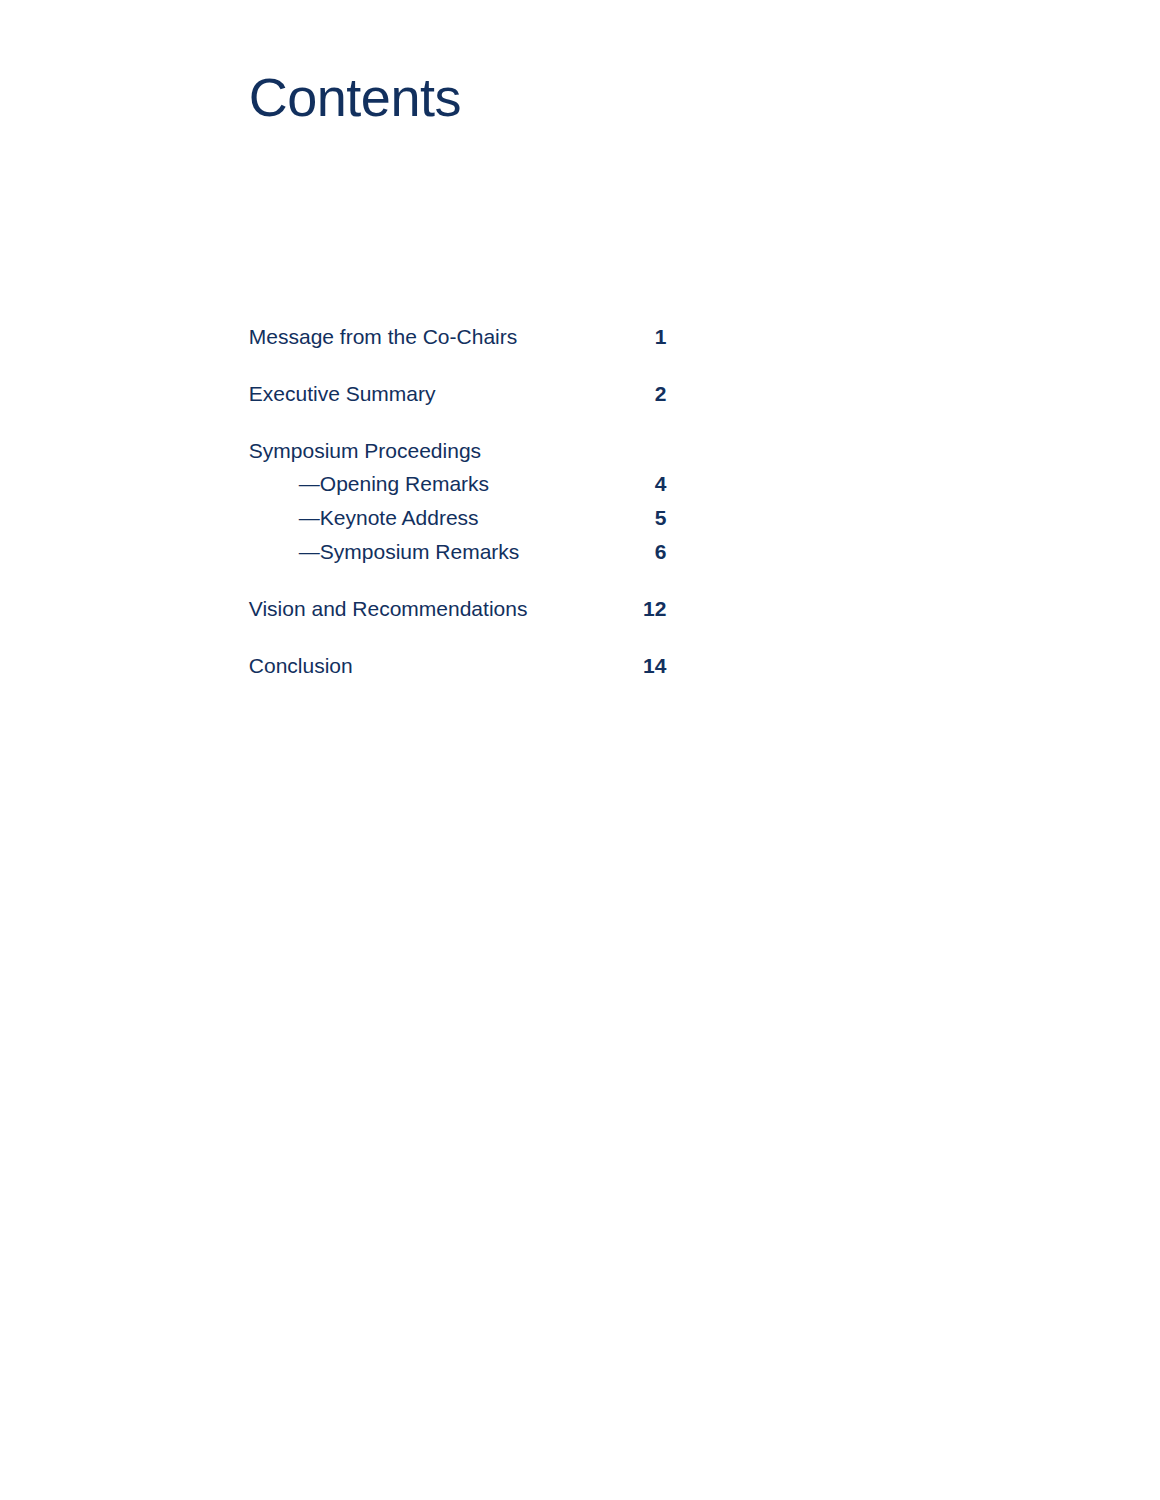Contents
Message from the Co-Chairs 1
Executive Summary 2
Symposium Proceedings
—Opening Remarks 4
—Keynote Address 5
—Symposium Remarks 6
Vision and Recommendations 12
Conclusion 14